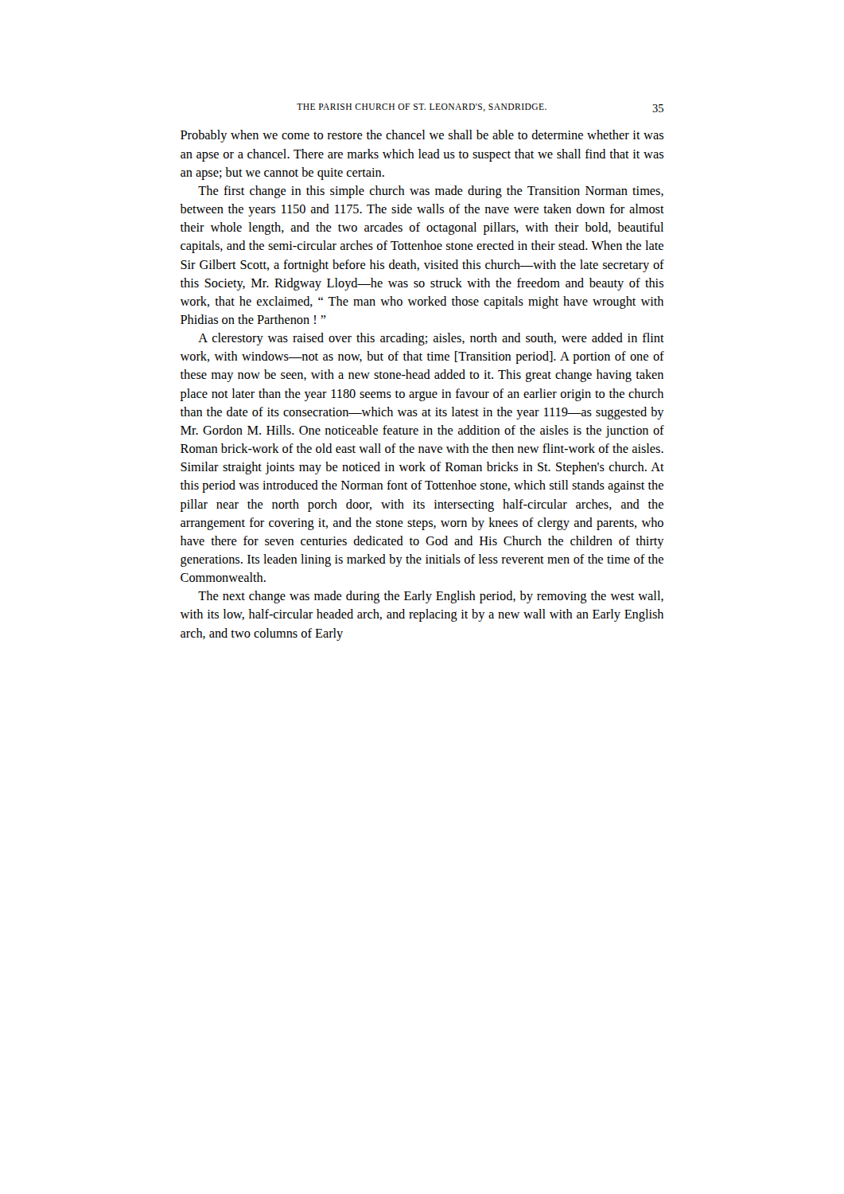The Parish Church of St. Leonard's, Sandridge. 35
Probably when we come to restore the chancel we shall be able to determine whether it was an apse or a chancel. There are marks which lead us to suspect that we shall find that it was an apse; but we cannot be quite certain.
The first change in this simple church was made during the Transition Norman times, between the years 1150 and 1175. The side walls of the nave were taken down for almost their whole length, and the two arcades of octagonal pillars, with their bold, beautiful capitals, and the semi-circular arches of Tottenhoe stone erected in their stead. When the late Sir Gilbert Scott, a fortnight before his death, visited this church—with the late secretary of this Society, Mr. Ridgway Lloyd—he was so struck with the freedom and beauty of this work, that he exclaimed, “ The man who worked those capitals might have wrought with Phidias on the Parthenon ! ”
A clerestory was raised over this arcading; aisles, north and south, were added in flint work, with windows—not as now, but of that time [Transition period]. A portion of one of these may now be seen, with a new stone-head added to it. This great change having taken place not later than the year 1180 seems to argue in favour of an earlier origin to the church than the date of its consecration—which was at its latest in the year 1119—as suggested by Mr. Gordon M. Hills. One noticeable feature in the addition of the aisles is the junction of Roman brick-work of the old east wall of the nave with the then new flint-work of the aisles. Similar straight joints may be noticed in work of Roman bricks in St. Stephen's church. At this period was introduced the Norman font of Tottenhoe stone, which still stands against the pillar near the north porch door, with its intersecting half-circular arches, and the arrangement for covering it, and the stone steps, worn by knees of clergy and parents, who have there for seven centuries dedicated to God and His Church the children of thirty generations. Its leaden lining is marked by the initials of less reverent men of the time of the Commonwealth.
The next change was made during the Early English period, by removing the west wall, with its low, half-circular headed arch, and replacing it by a new wall with an Early English arch, and two columns of Early